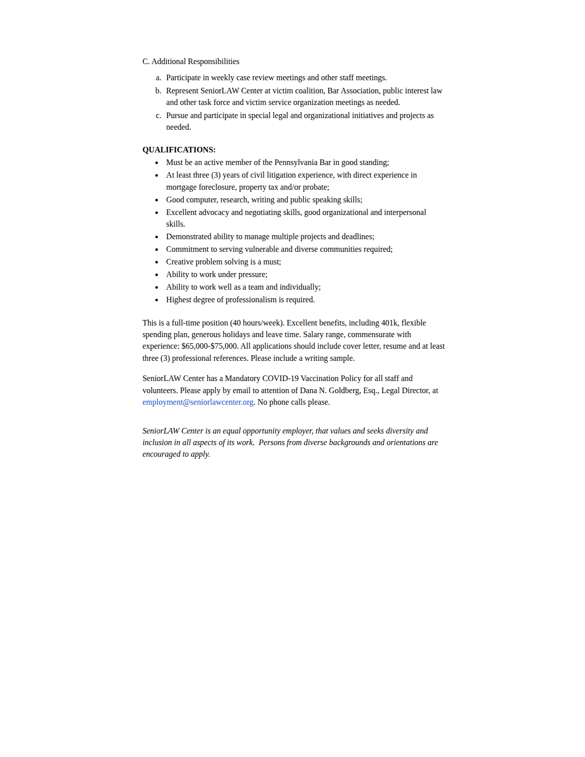C. Additional Responsibilities
Participate in weekly case review meetings and other staff meetings.
Represent SeniorLAW Center at victim coalition, Bar Association, public interest law and other task force and victim service organization meetings as needed.
Pursue and participate in special legal and organizational initiatives and projects as needed.
QUALIFICATIONS:
Must be an active member of the Pennsylvania Bar in good standing;
At least three (3) years of civil litigation experience, with direct experience in mortgage foreclosure, property tax and/or probate;
Good computer, research, writing and public speaking skills;
Excellent advocacy and negotiating skills, good organizational and interpersonal skills.
Demonstrated ability to manage multiple projects and deadlines;
Commitment to serving vulnerable and diverse communities required;
Creative problem solving is a must;
Ability to work under pressure;
Ability to work well as a team and individually;
Highest degree of professionalism is required.
This is a full-time position (40 hours/week). Excellent benefits, including 401k, flexible spending plan, generous holidays and leave time. Salary range, commensurate with experience: $65,000-$75,000. All applications should include cover letter, resume and at least three (3) professional references. Please include a writing sample.
SeniorLAW Center has a Mandatory COVID-19 Vaccination Policy for all staff and volunteers. Please apply by email to attention of Dana N. Goldberg, Esq., Legal Director, at employment@seniorlawcenter.org. No phone calls please.
SeniorLAW Center is an equal opportunity employer, that values and seeks diversity and inclusion in all aspects of its work. Persons from diverse backgrounds and orientations are encouraged to apply.